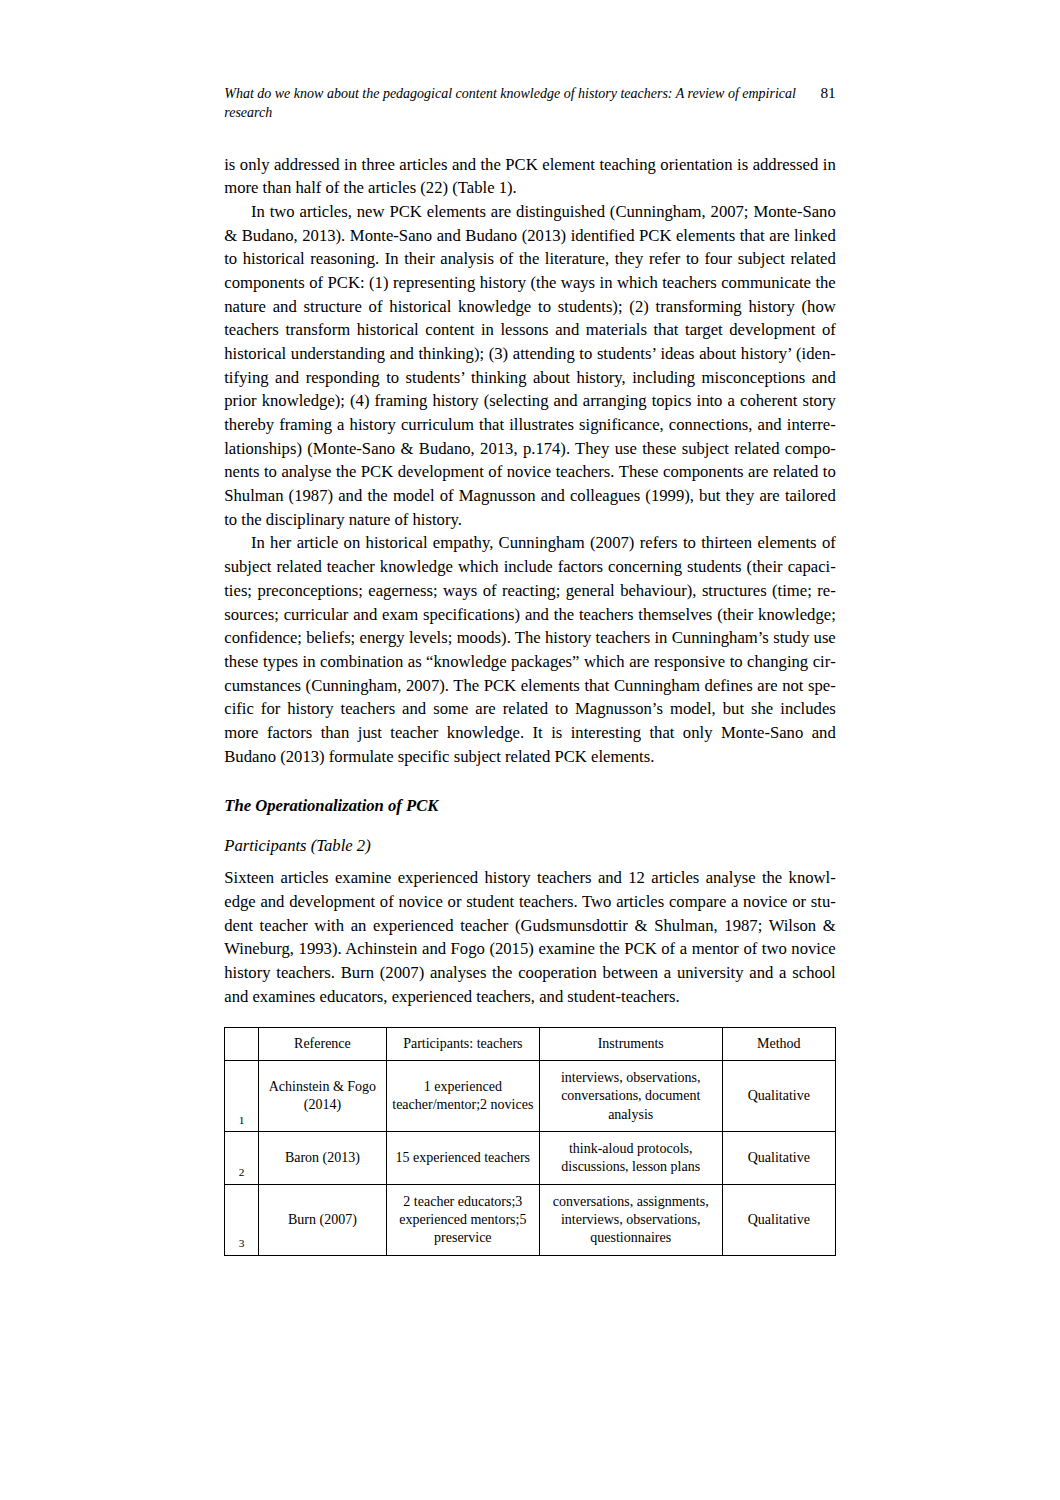What do we know about the pedagogical content knowledge of history teachers: A review of empirical research
81
is only addressed in three articles and the PCK element teaching orientation is addressed in more than half of the articles (22) (Table 1).
In two articles, new PCK elements are distinguished (Cunningham, 2007; Monte-Sano & Budano, 2013). Monte-Sano and Budano (2013) identified PCK elements that are linked to historical reasoning. In their analysis of the literature, they refer to four subject related components of PCK: (1) representing history (the ways in which teachers communicate the nature and structure of historical knowledge to students); (2) transforming history (how teachers transform historical content in lessons and materials that target development of historical understanding and thinking); (3) attending to students’ ideas about history’ (identifying and responding to students’ thinking about history, including misconceptions and prior knowledge); (4) framing history (selecting and arranging topics into a coherent story thereby framing a history curriculum that illustrates significance, connections, and interrelationships) (Monte-Sano & Budano, 2013, p.174). They use these subject related components to analyse the PCK development of novice teachers. These components are related to Shulman (1987) and the model of Magnusson and colleagues (1999), but they are tailored to the disciplinary nature of history.
In her article on historical empathy, Cunningham (2007) refers to thirteen elements of subject related teacher knowledge which include factors concerning students (their capacities; preconceptions; eagerness; ways of reacting; general behaviour), structures (time; resources; curricular and exam specifications) and the teachers themselves (their knowledge; confidence; beliefs; energy levels; moods). The history teachers in Cunningham’s study use these types in combination as “knowledge packages” which are responsive to changing circumstances (Cunningham, 2007). The PCK elements that Cunningham defines are not specific for history teachers and some are related to Magnusson’s model, but she includes more factors than just teacher knowledge. It is interesting that only Monte-Sano and Budano (2013) formulate specific subject related PCK elements.
The Operationalization of PCK
Participants (Table 2)
Sixteen articles examine experienced history teachers and 12 articles analyse the knowledge and development of novice or student teachers. Two articles compare a novice or student teacher with an experienced teacher (Gudsmunsdottir & Shulman, 1987; Wilson & Wineburg, 1993). Achinstein and Fogo (2015) examine the PCK of a mentor of two novice history teachers. Burn (2007) analyses the cooperation between a university and a school and examines educators, experienced teachers, and student-teachers.
| | Reference | Participants: teachers | Instruments | Method |
| --- | --- | --- | --- | --- |
| 1 | Achinstein & Fogo (2014) | 1 experienced teacher/mentor;2 novices | interviews, observations, conversations, document analysis | Qualitative |
| 2 | Baron (2013) | 15 experienced teachers | think-aloud protocols, discussions, lesson plans | Qualitative |
| 3 | Burn (2007) | 2 teacher educators;3 experienced mentors;5 preservice | conversations, assignments, interviews, observations, questionnaires | Qualitative |